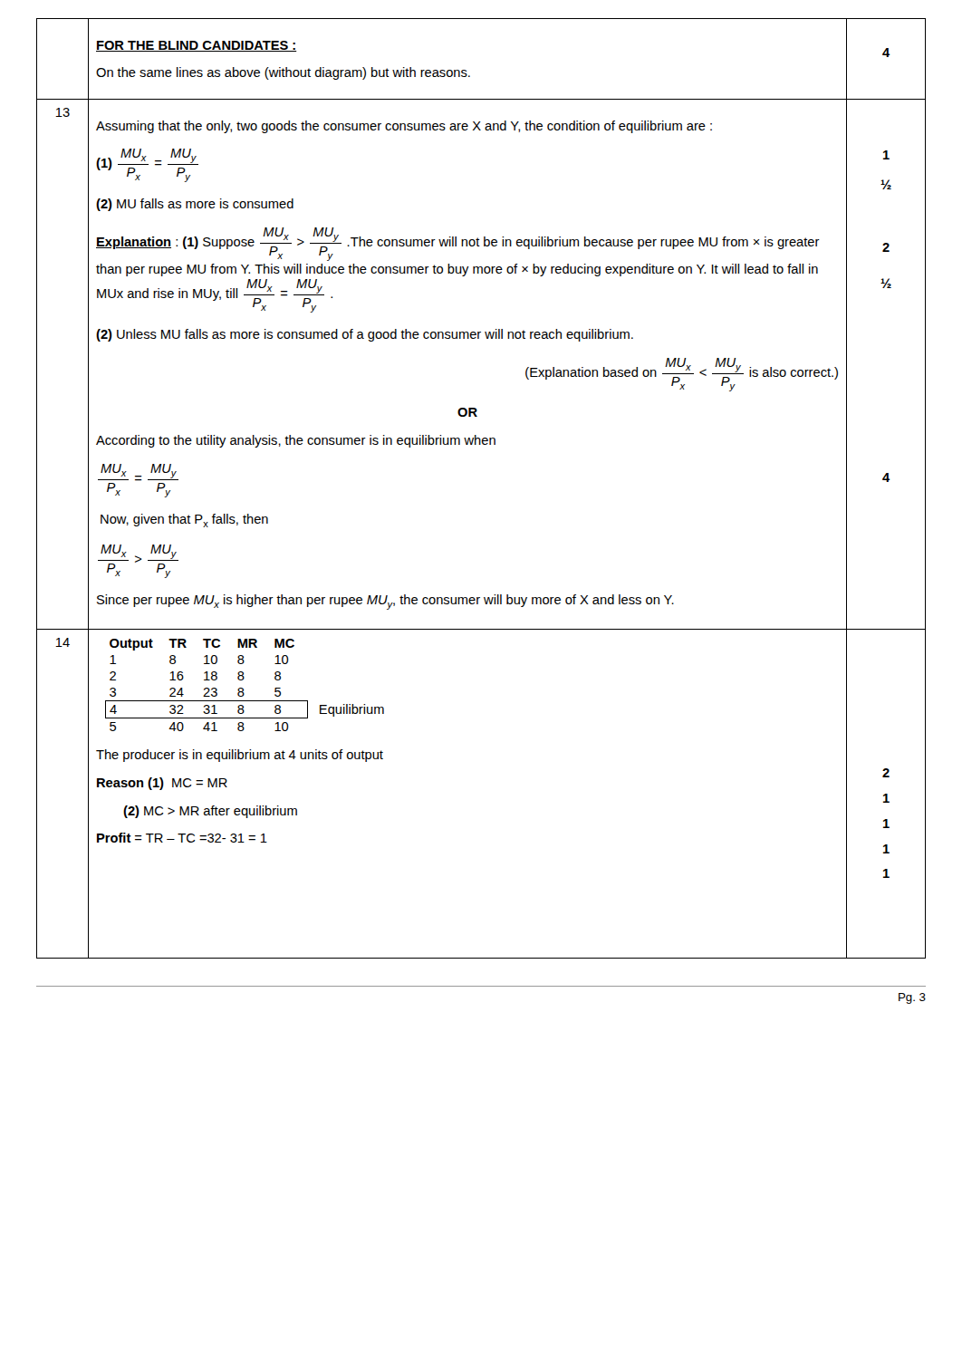| | FOR THE BLIND CANDIDATES : On the same lines as above (without diagram) but with reasons. | 4 |
| 13 | Assuming that the only, two goods the consumer consumes are X and Y, the condition of equilibrium are : (1) MU x P x = MU y P y (2) MU falls as more is consumed Explanation : (1) Suppose MU x P x > MU y P y .The consumer will not be in equilibrium because per rupee MU from × is greater than per rupee MU from Y. This will induce the consumer to buy more of × by reducing expenditure on Y. It will lead to fall in MUx and rise in MUy, till MU x P x = MU y P y . (2) Unless MU falls as more is consumed of a good the consumer will not reach equilibrium. (Explanation based on MU x P x < MU y P y is also correct.) OR According to the utility analysis, the consumer is in equilibrium when MU x P x = MU y P y Now, given that P x falls, then MU x P x > MU y P y Since per rupee MU x is higher than per rupee MU y , the consumer will buy more of X and less on Y. | 1 ½ 2 ½ 4 |
| 14 | / Output / TR / TC / MR / MC / / / --- / --- / --- / --- / --- / --- / / 1 / 8 / 10 / 8 / 10 / / / 2 / 16 / 18 / 8 / 8 / / / 3 / 24 / 23 / 8 / 5 / / / 4 / 32 / 31 / 8 / 8 / Equilibrium / / 5 / 40 / 41 / 8 / 10 / / The producer is in equilibrium at 4 units of output Reason (1) MC = MR (2) MC > MR after equilibrium Profit = TR – TC =32- 31 = 1 | 2 1 1 1 1 |
Pg. 3